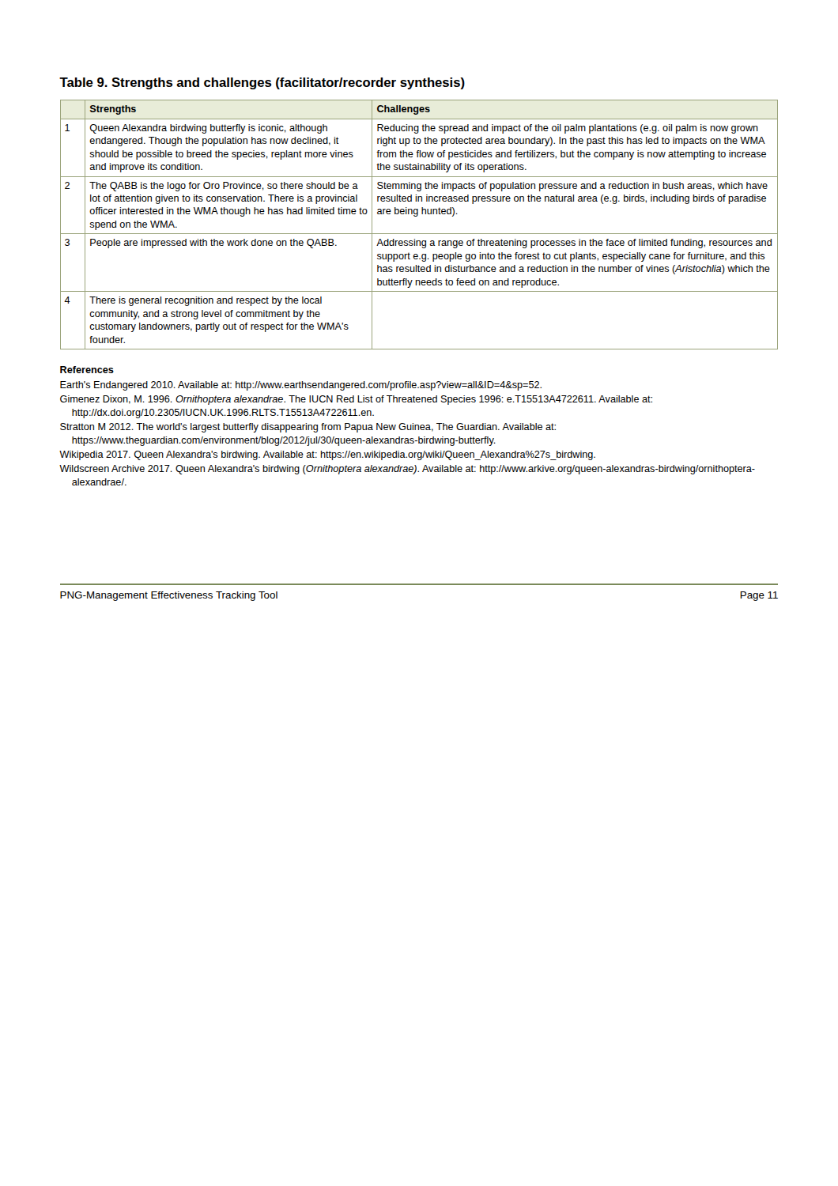Table 9. Strengths and challenges (facilitator/recorder synthesis)
| | Strengths | Challenges |
| --- | --- | --- |
| 1 | Queen Alexandra birdwing butterfly is iconic, although endangered. Though the population has now declined, it should be possible to breed the species, replant more vines and improve its condition. | Reducing the spread and impact of the oil palm plantations (e.g. oil palm is now grown right up to the protected area boundary). In the past this has led to impacts on the WMA from the flow of pesticides and fertilizers, but the company is now attempting to increase the sustainability of its operations. |
| 2 | The QABB is the logo for Oro Province, so there should be a lot of attention given to its conservation. There is a provincial officer interested in the WMA though he has had limited time to spend on the WMA. | Stemming the impacts of population pressure and a reduction in bush areas, which have resulted in increased pressure on the natural area (e.g. birds, including birds of paradise are being hunted). |
| 3 | People are impressed with the work done on the QABB. | Addressing a range of threatening processes in the face of limited funding, resources and support e.g. people go into the forest to cut plants, especially cane for furniture, and this has resulted in disturbance and a reduction in the number of vines ( Aristochlia ) which the butterfly needs to feed on and reproduce. |
| 4 | There is general recognition and respect by the local community, and a strong level of commitment by the customary landowners, partly out of respect for the WMA's founder. | |
References
Earth's Endangered 2010. Available at: http://www.earthsendangered.com/profile.asp?view=all&ID=4&sp=52.
Gimenez Dixon, M. 1996. Ornithoptera alexandrae. The IUCN Red List of Threatened Species 1996: e.T15513A4722611. Available at: http://dx.doi.org/10.2305/IUCN.UK.1996.RLTS.T15513A4722611.en.
Stratton M 2012. The world's largest butterfly disappearing from Papua New Guinea, The Guardian. Available at: https://www.theguardian.com/environment/blog/2012/jul/30/queen-alexandras-birdwing-butterfly.
Wikipedia 2017. Queen Alexandra's birdwing. Available at: https://en.wikipedia.org/wiki/Queen_Alexandra%27s_birdwing.
Wildscreen Archive 2017. Queen Alexandra's birdwing (Ornithoptera alexandrae). Available at: http://www.arkive.org/queen-alexandras-birdwing/ornithoptera-alexandrae/.
PNG-Management Effectiveness Tracking Tool Page 11